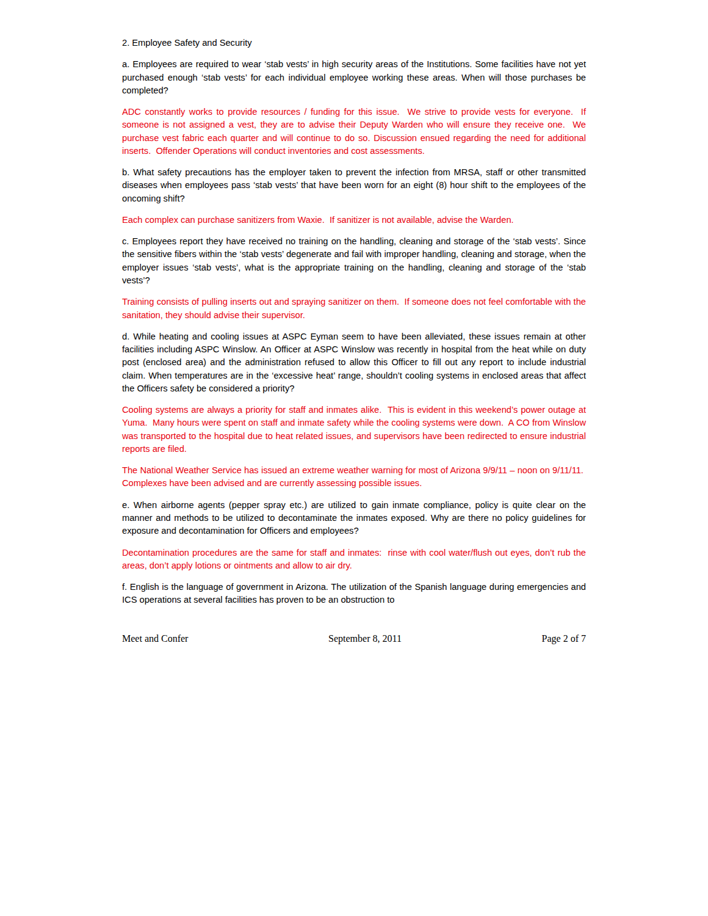2. Employee Safety and Security
a. Employees are required to wear ‘stab vests’ in high security areas of the Institutions. Some facilities have not yet purchased enough ‘stab vests’ for each individual employee working these areas. When will those purchases be completed?
ADC constantly works to provide resources / funding for this issue. We strive to provide vests for everyone. If someone is not assigned a vest, they are to advise their Deputy Warden who will ensure they receive one. We purchase vest fabric each quarter and will continue to do so. Discussion ensued regarding the need for additional inserts. Offender Operations will conduct inventories and cost assessments.
b. What safety precautions has the employer taken to prevent the infection from MRSA, staff or other transmitted diseases when employees pass ‘stab vests’ that have been worn for an eight (8) hour shift to the employees of the oncoming shift?
Each complex can purchase sanitizers from Waxie. If sanitizer is not available, advise the Warden.
c. Employees report they have received no training on the handling, cleaning and storage of the ‘stab vests’. Since the sensitive fibers within the ‘stab vests’ degenerate and fail with improper handling, cleaning and storage, when the employer issues ‘stab vests’, what is the appropriate training on the handling, cleaning and storage of the ‘stab vests’?
Training consists of pulling inserts out and spraying sanitizer on them. If someone does not feel comfortable with the sanitation, they should advise their supervisor.
d. While heating and cooling issues at ASPC Eyman seem to have been alleviated, these issues remain at other facilities including ASPC Winslow. An Officer at ASPC Winslow was recently in hospital from the heat while on duty post (enclosed area) and the administration refused to allow this Officer to fill out any report to include industrial claim. When temperatures are in the ‘excessive heat’ range, shouldn’t cooling systems in enclosed areas that affect the Officers safety be considered a priority?
Cooling systems are always a priority for staff and inmates alike. This is evident in this weekend’s power outage at Yuma. Many hours were spent on staff and inmate safety while the cooling systems were down. A CO from Winslow was transported to the hospital due to heat related issues, and supervisors have been redirected to ensure industrial reports are filed.
The National Weather Service has issued an extreme weather warning for most of Arizona 9/9/11 – noon on 9/11/11. Complexes have been advised and are currently assessing possible issues.
e. When airborne agents (pepper spray etc.) are utilized to gain inmate compliance, policy is quite clear on the manner and methods to be utilized to decontaminate the inmates exposed. Why are there no policy guidelines for exposure and decontamination for Officers and employees?
Decontamination procedures are the same for staff and inmates: rinse with cool water/flush out eyes, don’t rub the areas, don’t apply lotions or ointments and allow to air dry.
f. English is the language of government in Arizona. The utilization of the Spanish language during emergencies and ICS operations at several facilities has proven to be an obstruction to
Meet and Confer September 8, 2011 Page 2 of 7